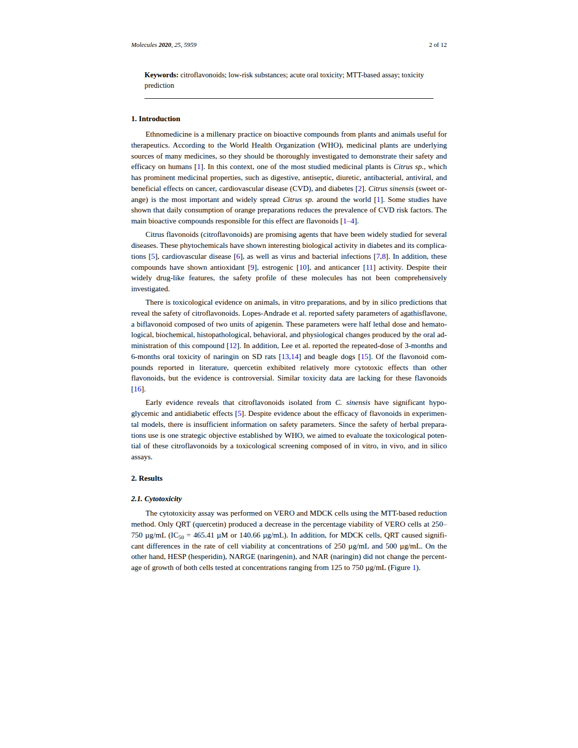Molecules 2020, 25, 5959
2 of 12
Keywords: citroflavonoids; low-risk substances; acute oral toxicity; MTT-based assay; toxicity prediction
1. Introduction
Ethnomedicine is a millenary practice on bioactive compounds from plants and animals useful for therapeutics. According to the World Health Organization (WHO), medicinal plants are underlying sources of many medicines, so they should be thoroughly investigated to demonstrate their safety and efficacy on humans [1]. In this context, one of the most studied medicinal plants is Citrus sp., which has prominent medicinal properties, such as digestive, antiseptic, diuretic, antibacterial, antiviral, and beneficial effects on cancer, cardiovascular disease (CVD), and diabetes [2]. Citrus sinensis (sweet orange) is the most important and widely spread Citrus sp. around the world [1]. Some studies have shown that daily consumption of orange preparations reduces the prevalence of CVD risk factors. The main bioactive compounds responsible for this effect are flavonoids [1–4].
Citrus flavonoids (citroflavonoids) are promising agents that have been widely studied for several diseases. These phytochemicals have shown interesting biological activity in diabetes and its complications [5], cardiovascular disease [6], as well as virus and bacterial infections [7,8]. In addition, these compounds have shown antioxidant [9], estrogenic [10], and anticancer [11] activity. Despite their widely drug-like features, the safety profile of these molecules has not been comprehensively investigated.
There is toxicological evidence on animals, in vitro preparations, and by in silico predictions that reveal the safety of citroflavonoids. Lopes-Andrade et al. reported safety parameters of agathisflavone, a biflavonoid composed of two units of apigenin. These parameters were half lethal dose and hematological, biochemical, histopathological, behavioral, and physiological changes produced by the oral administration of this compound [12]. In addition, Lee et al. reported the repeated-dose of 3-months and 6-months oral toxicity of naringin on SD rats [13,14] and beagle dogs [15]. Of the flavonoid compounds reported in literature, quercetin exhibited relatively more cytotoxic effects than other flavonoids, but the evidence is controversial. Similar toxicity data are lacking for these flavonoids [16].
Early evidence reveals that citroflavonoids isolated from C. sinensis have significant hypoglycemic and antidiabetic effects [5]. Despite evidence about the efficacy of flavonoids in experimental models, there is insufficient information on safety parameters. Since the safety of herbal preparations use is one strategic objective established by WHO, we aimed to evaluate the toxicological potential of these citroflavonoids by a toxicological screening composed of in vitro, in vivo, and in silico assays.
2. Results
2.1. Cytotoxicity
The cytotoxicity assay was performed on VERO and MDCK cells using the MTT-based reduction method. Only QRT (quercetin) produced a decrease in the percentage viability of VERO cells at 250–750 µg/mL (IC50 = 465.41 µM or 140.66 µg/mL). In addition, for MDCK cells, QRT caused significant differences in the rate of cell viability at concentrations of 250 µg/mL and 500 µg/mL. On the other hand, HESP (hesperidin), NARGE (naringenin), and NAR (naringin) did not change the percentage of growth of both cells tested at concentrations ranging from 125 to 750 µg/mL (Figure 1).